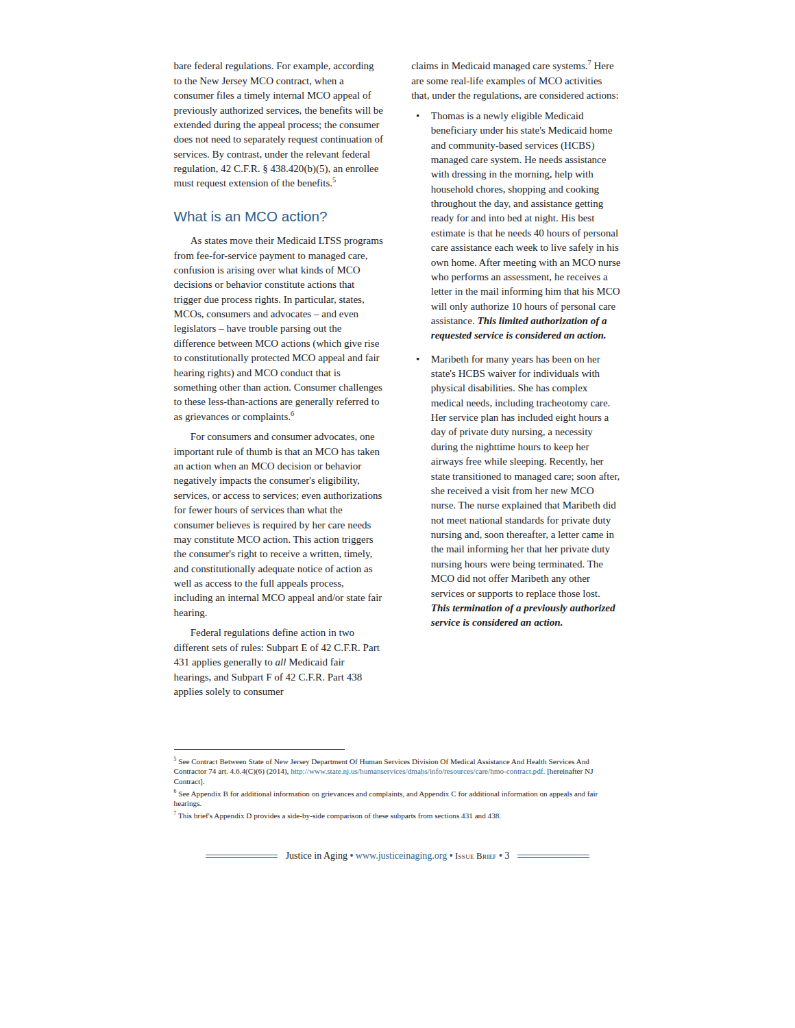bare federal regulations. For example, according to the New Jersey MCO contract, when a consumer files a timely internal MCO appeal of previously authorized services, the benefits will be extended during the appeal process; the consumer does not need to separately request continuation of services. By contrast, under the relevant federal regulation, 42 C.F.R. § 438.420(b)(5), an enrollee must request extension of the benefits.5
What is an MCO action?
As states move their Medicaid LTSS programs from fee-for-service payment to managed care, confusion is arising over what kinds of MCO decisions or behavior constitute actions that trigger due process rights. In particular, states, MCOs, consumers and advocates – and even legislators – have trouble parsing out the difference between MCO actions (which give rise to constitutionally protected MCO appeal and fair hearing rights) and MCO conduct that is something other than action. Consumer challenges to these less-than-actions are generally referred to as grievances or complaints.6
For consumers and consumer advocates, one important rule of thumb is that an MCO has taken an action when an MCO decision or behavior negatively impacts the consumer's eligibility, services, or access to services; even authorizations for fewer hours of services than what the consumer believes is required by her care needs may constitute MCO action. This action triggers the consumer's right to receive a written, timely, and constitutionally adequate notice of action as well as access to the full appeals process, including an internal MCO appeal and/or state fair hearing.
Federal regulations define action in two different sets of rules: Subpart E of 42 C.F.R. Part 431 applies generally to all Medicaid fair hearings, and Subpart F of 42 C.F.R. Part 438 applies solely to consumer
claims in Medicaid managed care systems.7 Here are some real-life examples of MCO activities that, under the regulations, are considered actions:
Thomas is a newly eligible Medicaid beneficiary under his state's Medicaid home and community-based services (HCBS) managed care system. He needs assistance with dressing in the morning, help with household chores, shopping and cooking throughout the day, and assistance getting ready for and into bed at night. His best estimate is that he needs 40 hours of personal care assistance each week to live safely in his own home. After meeting with an MCO nurse who performs an assessment, he receives a letter in the mail informing him that his MCO will only authorize 10 hours of personal care assistance. This limited authorization of a requested service is considered an action.
Maribeth for many years has been on her state's HCBS waiver for individuals with physical disabilities. She has complex medical needs, including tracheotomy care. Her service plan has included eight hours a day of private duty nursing, a necessity during the nighttime hours to keep her airways free while sleeping. Recently, her state transitioned to managed care; soon after, she received a visit from her new MCO nurse. The nurse explained that Maribeth did not meet national standards for private duty nursing and, soon thereafter, a letter came in the mail informing her that her private duty nursing hours were being terminated. The MCO did not offer Maribeth any other services or supports to replace those lost. This termination of a previously authorized service is considered an action.
5 See Contract Between State of New Jersey Department Of Human Services Division Of Medical Assistance And Health Services And Contractor 74 art. 4.6.4(C)(6) (2014), http://www.state.nj.us/humanservices/dmahs/info/resources/care/hmo-contract.pdf. [hereinafter NJ Contract].
6 See Appendix B for additional information on grievances and complaints, and Appendix C for additional information on appeals and fair hearings.
7 This brief's Appendix D provides a side-by-side comparison of these subparts from sections 431 and 438.
Justice in Aging • www.justiceinaging.org • Issue Brief • 3